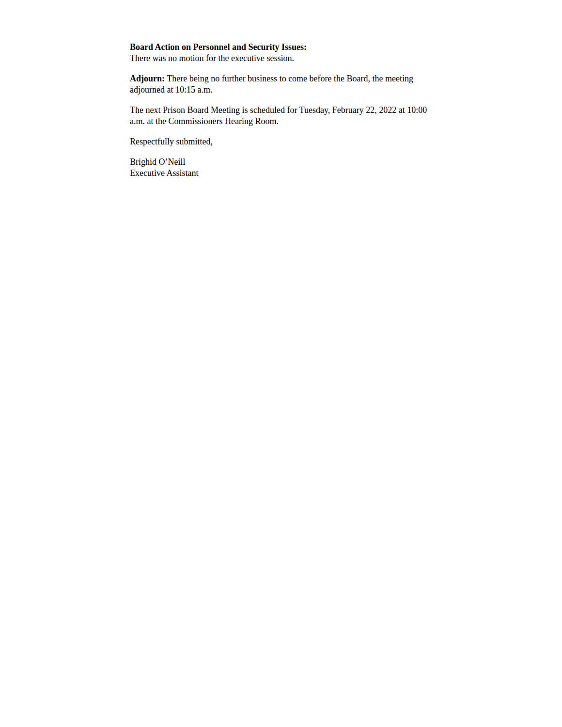Board Action on Personnel and Security Issues:
There was no motion for the executive session.
Adjourn: There being no further business to come before the Board, the meeting adjourned at 10:15 a.m.
The next Prison Board Meeting is scheduled for Tuesday, February 22, 2022 at 10:00 a.m. at the Commissioners Hearing Room.
Respectfully submitted,
Brighid O’Neill
Executive Assistant